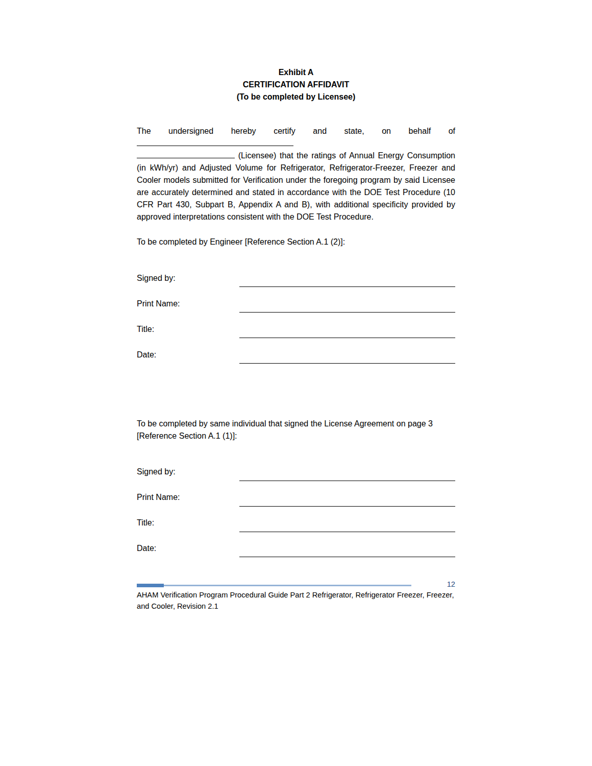Exhibit A
CERTIFICATION AFFIDAVIT
(To be completed by Licensee)
The undersigned hereby certify and state, on behalf of
(Licensee) that the ratings of Annual Energy Consumption (in kWh/yr) and Adjusted Volume for Refrigerator, Refrigerator-Freezer, Freezer and Cooler models submitted for Verification under the foregoing program by said Licensee are accurately determined and stated in accordance with the DOE Test Procedure (10 CFR Part 430, Subpart B, Appendix A and B), with additional specificity provided by approved interpretations consistent with the DOE Test Procedure.
To be completed by Engineer [Reference Section A.1 (2)]:
| Signed by: | | |
| Print Name: | | |
| Title: | | |
| Date: | | |
To be completed by same individual that signed the License Agreement on page 3 [Reference Section A.1 (1)]:
| Signed by: | | |
| Print Name: | | |
| Title: | | |
| Date: | | |
12
AHAM Verification Program Procedural Guide Part 2 Refrigerator, Refrigerator Freezer, Freezer, and Cooler, Revision 2.1